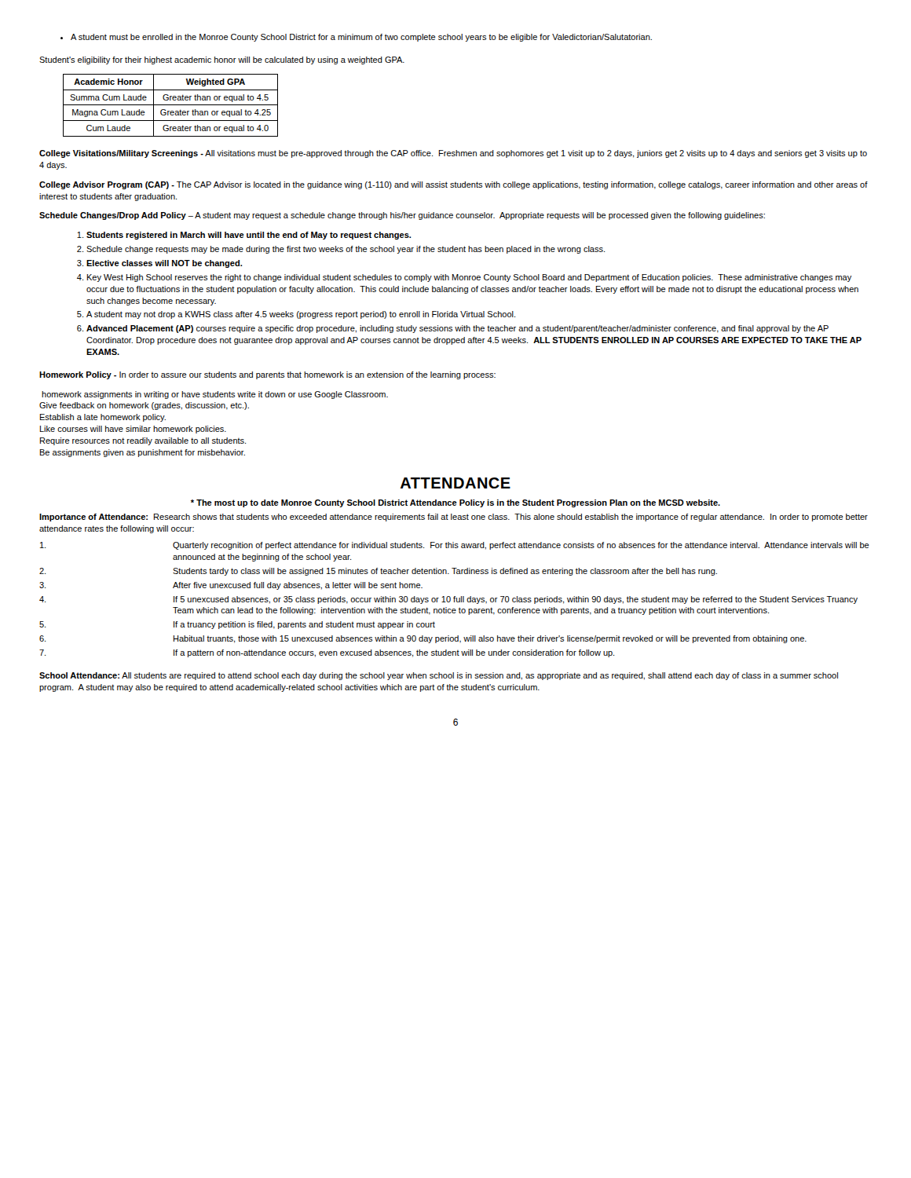A student must be enrolled in the Monroe County School District for a minimum of two complete school years to be eligible for Valedictorian/Salutatorian.
Student's eligibility for their highest academic honor will be calculated by using a weighted GPA.
| Academic Honor | Weighted GPA |
| --- | --- |
| Summa Cum Laude | Greater than or equal to 4.5 |
| Magna Cum Laude | Greater than or equal to 4.25 |
| Cum Laude | Greater than or equal to 4.0 |
College Visitations/Military Screenings - All visitations must be pre-approved through the CAP office. Freshmen and sophomores get 1 visit up to 2 days, juniors get 2 visits up to 4 days and seniors get 3 visits up to 4 days.
College Advisor Program (CAP) - The CAP Advisor is located in the guidance wing (1-110) and will assist students with college applications, testing information, college catalogs, career information and other areas of interest to students after graduation.
Schedule Changes/Drop Add Policy – A student may request a schedule change through his/her guidance counselor. Appropriate requests will be processed given the following guidelines:
Students registered in March will have until the end of May to request changes.
Schedule change requests may be made during the first two weeks of the school year if the student has been placed in the wrong class.
Elective classes will NOT be changed.
Key West High School reserves the right to change individual student schedules to comply with Monroe County School Board and Department of Education policies. These administrative changes may occur due to fluctuations in the student population or faculty allocation. This could include balancing of classes and/or teacher loads. Every effort will be made not to disrupt the educational process when such changes become necessary.
A student may not drop a KWHS class after 4.5 weeks (progress report period) to enroll in Florida Virtual School.
Advanced Placement (AP) courses require a specific drop procedure, including study sessions with the teacher and a student/parent/teacher/administer conference, and final approval by the AP Coordinator. Drop procedure does not guarantee drop approval and AP courses cannot be dropped after 4.5 weeks. ALL STUDENTS ENROLLED IN AP COURSES ARE EXPECTED TO TAKE THE AP EXAMS.
Homework Policy - In order to assure our students and parents that homework is an extension of the learning process:
homework assignments in writing or have students write it down or use Google Classroom.
Give feedback on homework (grades, discussion, etc.).
Establish a late homework policy.
Like courses will have similar homework policies.
Require resources not readily available to all students.
Be assignments given as punishment for misbehavior.
ATTENDANCE
* The most up to date Monroe County School District Attendance Policy is in the Student Progression Plan on the MCSD website.
Importance of Attendance: Research shows that students who exceeded attendance requirements fail at least one class. This alone should establish the importance of regular attendance. In order to promote better attendance rates the following will occur:
1.
Quarterly recognition of perfect attendance for individual students. For this award, perfect attendance consists of no absences for the attendance interval. Attendance intervals will be announced at the beginning of the school year.
2.
Students tardy to class will be assigned 15 minutes of teacher detention. Tardiness is defined as entering the classroom after the bell has rung.
3.
After five unexcused full day absences, a letter will be sent home.
4.
If 5 unexcused absences, or 35 class periods, occur within 30 days or 10 full days, or 70 class periods, within 90 days, the student may be referred to the Student Services Truancy Team which can lead to the following: intervention with the student, notice to parent, conference with parents, and a truancy petition with court interventions.
5.
If a truancy petition is filed, parents and student must appear in court
6.
Habitual truants, those with 15 unexcused absences within a 90 day period, will also have their driver's license/permit revoked or will be prevented from obtaining one.
7.
If a pattern of non-attendance occurs, even excused absences, the student will be under consideration for follow up.
School Attendance: All students are required to attend school each day during the school year when school is in session and, as appropriate and as required, shall attend each day of class in a summer school program. A student may also be required to attend academically-related school activities which are part of the student's curriculum.
6